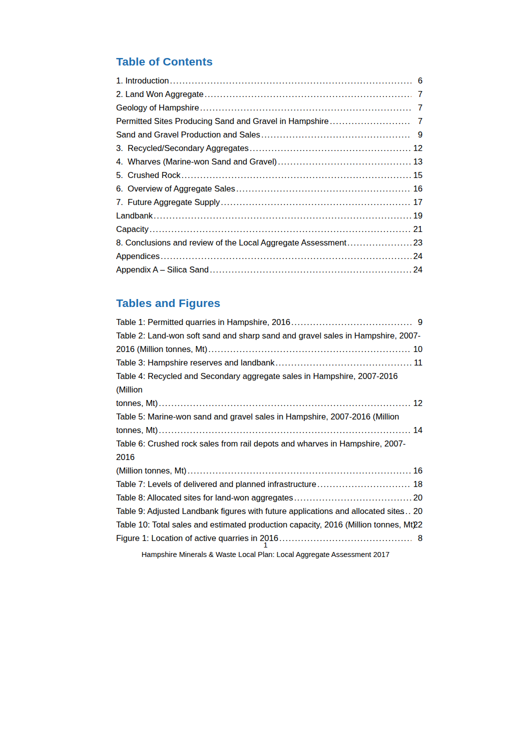Table of Contents
1. Introduction .................................................................................................................. 6
2. Land Won Aggregate .................................................................................................. 7
Geology of Hampshire .................................................................................................. 7
Permitted Sites Producing Sand and Gravel in Hampshire .................................................. 7
Sand and Gravel Production and Sales .................................................................. 9
3. Recycled/Secondary Aggregates .................................................................. 12
4. Wharves (Marine-won Sand and Gravel) .......................................................... 13
5. Crushed Rock .................................................................................................. 15
6. Overview of Aggregate Sales .......................................................................... 16
7. Future Aggregate Supply .................................................................................. 17
Landbank .................................................................................................................. 19
Capacity .................................................................................................................. 21
8. Conclusions and review of the Local Aggregate Assessment .............................. 23
Appendices .................................................................................................................. 24
Appendix A – Silica Sand .................................................................................. 24
Tables and Figures
Table 1: Permitted quarries in Hampshire, 2016 ....................................................... 9
Table 2: Land-won soft sand and sharp sand and gravel sales in Hampshire, 2007- 2016 (Million tonnes, Mt) ......................................................................................... 10
Table 3: Hampshire reserves and landbank ............................................................. 11
Table 4: Recycled and Secondary aggregate sales in Hampshire, 2007-2016 (Million tonnes, Mt) ............................................................................................................. 12
Table 5: Marine-won sand and gravel sales in Hampshire, 2007-2016 (Million tonnes, Mt) ............................................................................................................. 14
Table 6: Crushed rock sales from rail depots and wharves in Hampshire, 2007-2016 (Million tonnes, Mt) .................................................................................................. 16
Table 7: Levels of delivered and planned infrastructure .......................................... 18
Table 8: Allocated sites for land-won aggregates ..................................................... 20
Table 9: Adjusted Landbank figures with future applications and allocated sites ..... 20
Table 10: Total sales and estimated production capacity, 2016 (Million tonnes, Mt) 22
Figure 1: Location of active quarries in 2016 ............................................................. 8
1 Hampshire Minerals & Waste Local Plan: Local Aggregate Assessment 2017